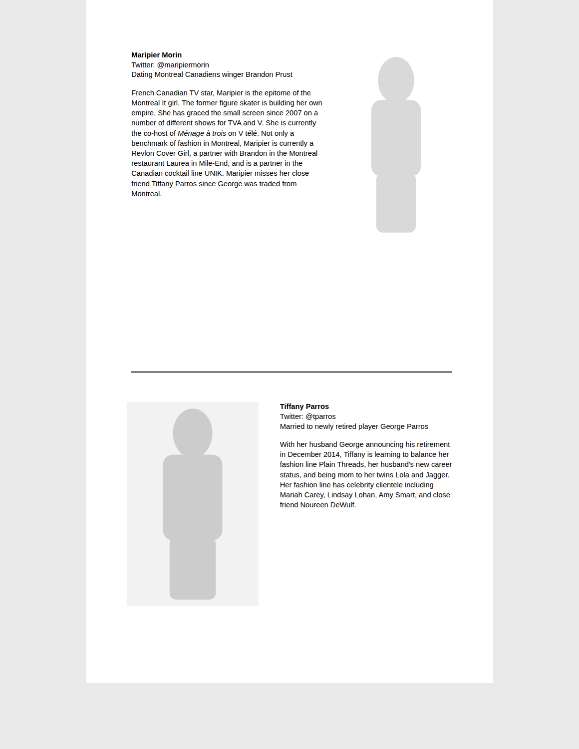Maripier Morin
Twitter: @maripiermorin
Dating Montreal Canadiens winger Brandon Prust
French Canadian TV star, Maripier is the epitome of the Montreal It girl. The former figure skater is building her own empire. She has graced the small screen since 2007 on a number of different shows for TVA and V. She is currently the co-host of Ménage à trois on V télé. Not only a benchmark of fashion in Montreal, Maripier is currently a Revlon Cover Girl, a partner with Brandon in the Montreal restaurant Laurea in Mile-End, and is a partner in the Canadian cocktail line UNIK. Maripier misses her close friend Tiffany Parros since George was traded from Montreal.
Tiffany Parros
Twitter: @tparros
Married to newly retired player George Parros
With her husband George announcing his retirement in December 2014, Tiffany is learning to balance her fashion line Plain Threads, her husband's new career status, and being mom to her twins Lola and Jagger. Her fashion line has celebrity clientele including Mariah Carey, Lindsay Lohan, Amy Smart, and close friend Noureen DeWulf.